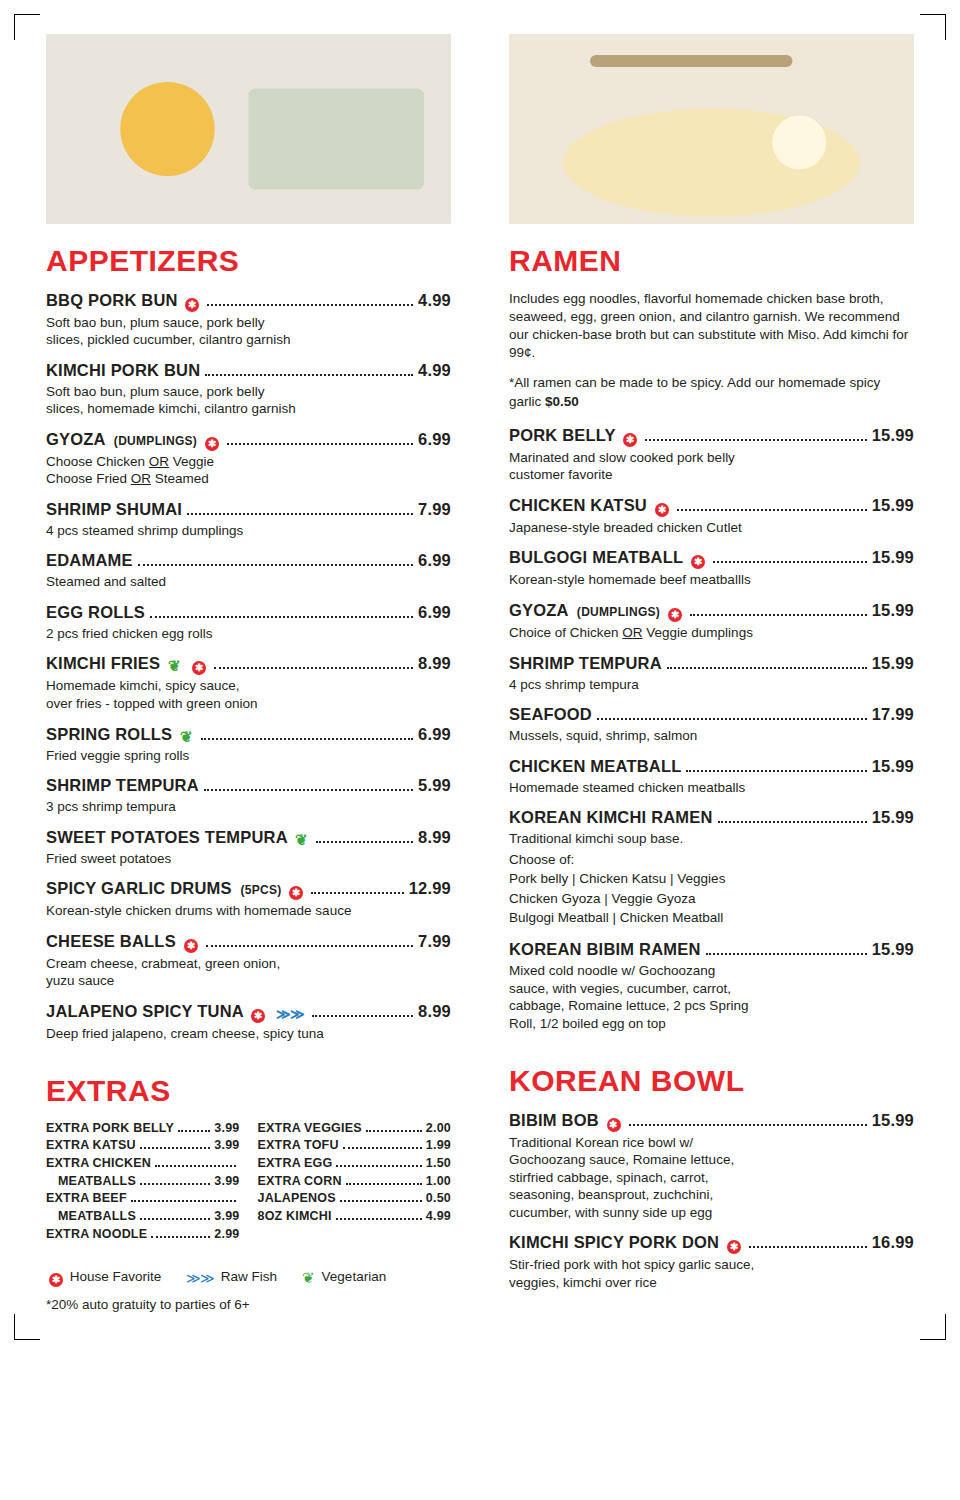Appetizers
BBQ Pork Bun ✱ 4.99
Soft bao bun, plum sauce, pork belly
slices, pickled cucumber, cilantro garnish
Kimchi Pork Bun 4.99
Soft bao bun, plum sauce, pork belly
slices, homemade kimchi, cilantro garnish
Gyoza (DUMPLINGS) ✱ 6.99
Choose Chicken OR Veggie
Choose Fried OR Steamed
Shrimp Shumai 7.99
4 pcs steamed shrimp dumplings
Edamame 6.99
Steamed and salted
Egg Rolls 6.99
2 pcs fried chicken egg rolls
Kimchi Fries ❦ ✱ 8.99
Homemade kimchi, spicy sauce,
over fries - topped with green onion
Spring Rolls ❦ 6.99
Fried veggie spring rolls
Shrimp Tempura 5.99
3 pcs shrimp tempura
Sweet Potatoes Tempura ❦ 8.99
Fried sweet potatoes
Spicy Garlic Drums (5PCS) ✱ 12.99
Korean-style chicken drums with homemade sauce
Cheese Balls ✱ 7.99
Cream cheese, crabmeat, green onion,
yuzu sauce
Jalapeno Spicy Tuna ✱ ≫≫ 8.99
Deep fried jalapeno, cream cheese, spicy tuna
Extras
Extra Pork Belly 3.99
Extra Veggies 2.00
Extra Katsu 3.99
Extra Tofu 1.99
Extra Chicken
Extra Egg 1.50
Meatballs 3.99
Extra Corn 1.00
Extra Beef
Jalapenos 0.50
Meatballs 3.99
8oz Kimchi 4.99
Extra Noodle 2.99
✱ House Favorite ≫≫ Raw Fish ❦ Vegetarian
*20% auto gratuity to parties of 6+
Ramen
Includes egg noodles, flavorful homemade chicken base broth, seaweed, egg, green onion, and cilantro garnish. We recommend our chicken-base broth but can substitute with Miso. Add kimchi for 99¢.
*All ramen can be made to be spicy. Add our homemade spicy garlic $0.50
Pork Belly ✱ 15.99
Marinated and slow cooked pork belly
customer favorite
Chicken Katsu ✱ 15.99
Japanese-style breaded chicken Cutlet
Bulgogi Meatball ✱ 15.99
Korean-style homemade beef meatballls
Gyoza (DUMPLINGS) ✱ 15.99
Choice of Chicken OR Veggie dumplings
Shrimp Tempura 15.99
4 pcs shrimp tempura
Seafood 17.99
Mussels, squid, shrimp, salmon
Chicken Meatball 15.99
Homemade steamed chicken meatballs
Korean Kimchi Ramen 15.99
Traditional kimchi soup base.
Choose of:
Pork belly | Chicken Katsu | Veggies
Chicken Gyoza | Veggie Gyoza
Bulgogi Meatball | Chicken Meatball
Korean Bibim Ramen 15.99
Mixed cold noodle w/ Gochoozang
sauce, with vegies, cucumber, carrot,
cabbage, Romaine lettuce, 2 pcs Spring
Roll, 1/2 boiled egg on top
Korean Bowl
Bibim Bob ✱ 15.99
Traditional Korean rice bowl w/
Gochoozang sauce, Romaine lettuce,
stirfried cabbage, spinach, carrot,
seasoning, beansprout, zuchchini,
cucumber, with sunny side up egg
Kimchi Spicy Pork Don ✱ 16.99
Stir-fried pork with hot spicy garlic sauce,
veggies, kimchi over rice